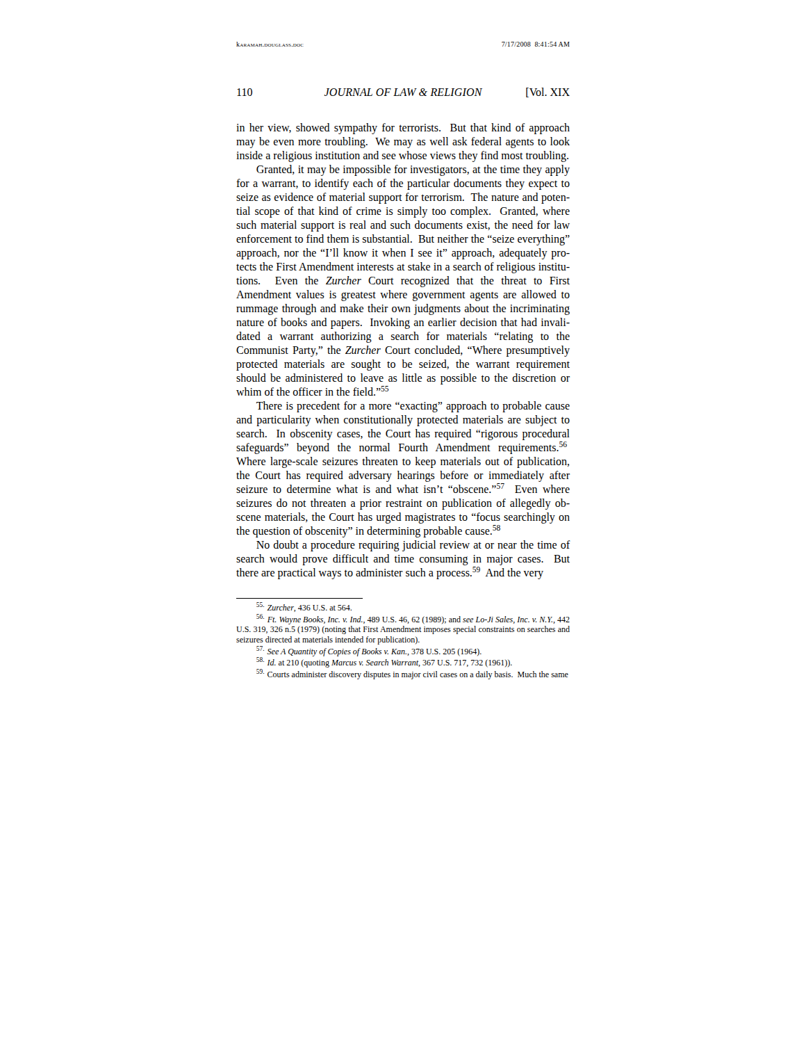Karamah.Douglass.doc 7/17/2008 8:41:54 AM
110 JOURNAL OF LAW & RELIGION [Vol. XIX
in her view, showed sympathy for terrorists. But that kind of approach may be even more troubling. We may as well ask federal agents to look inside a religious institution and see whose views they find most troubling.
Granted, it may be impossible for investigators, at the time they apply for a warrant, to identify each of the particular documents they expect to seize as evidence of material support for terrorism. The nature and potential scope of that kind of crime is simply too complex. Granted, where such material support is real and such documents exist, the need for law enforcement to find them is substantial. But neither the “seize everything” approach, nor the “I’ll know it when I see it” approach, adequately protects the First Amendment interests at stake in a search of religious institutions. Even the Zurcher Court recognized that the threat to First Amendment values is greatest where government agents are allowed to rummage through and make their own judgments about the incriminating nature of books and papers. Invoking an earlier decision that had invalidated a warrant authorizing a search for materials “relating to the Communist Party,” the Zurcher Court concluded, “Where presumptively protected materials are sought to be seized, the warrant requirement should be administered to leave as little as possible to the discretion or whim of the officer in the field.”55
There is precedent for a more “exacting” approach to probable cause and particularity when constitutionally protected materials are subject to search. In obscenity cases, the Court has required “rigorous procedural safeguards” beyond the normal Fourth Amendment requirements.56 Where large-scale seizures threaten to keep materials out of publication, the Court has required adversary hearings before or immediately after seizure to determine what is and what isn’t “obscene.”57 Even where seizures do not threaten a prior restraint on publication of allegedly obscene materials, the Court has urged magistrates to “focus searchingly on the question of obscenity” in determining probable cause.58
No doubt a procedure requiring judicial review at or near the time of search would prove difficult and time consuming in major cases. But there are practical ways to administer such a process.59 And the very
55. Zurcher, 436 U.S. at 564.
56. Ft. Wayne Books, Inc. v. Ind., 489 U.S. 46, 62 (1989); and see Lo-Ji Sales, Inc. v. N.Y., 442 U.S. 319, 326 n.5 (1979) (noting that First Amendment imposes special constraints on searches and seizures directed at materials intended for publication).
57. See A Quantity of Copies of Books v. Kan., 378 U.S. 205 (1964).
58. Id. at 210 (quoting Marcus v. Search Warrant, 367 U.S. 717, 732 (1961)).
59. Courts administer discovery disputes in major civil cases on a daily basis. Much the same